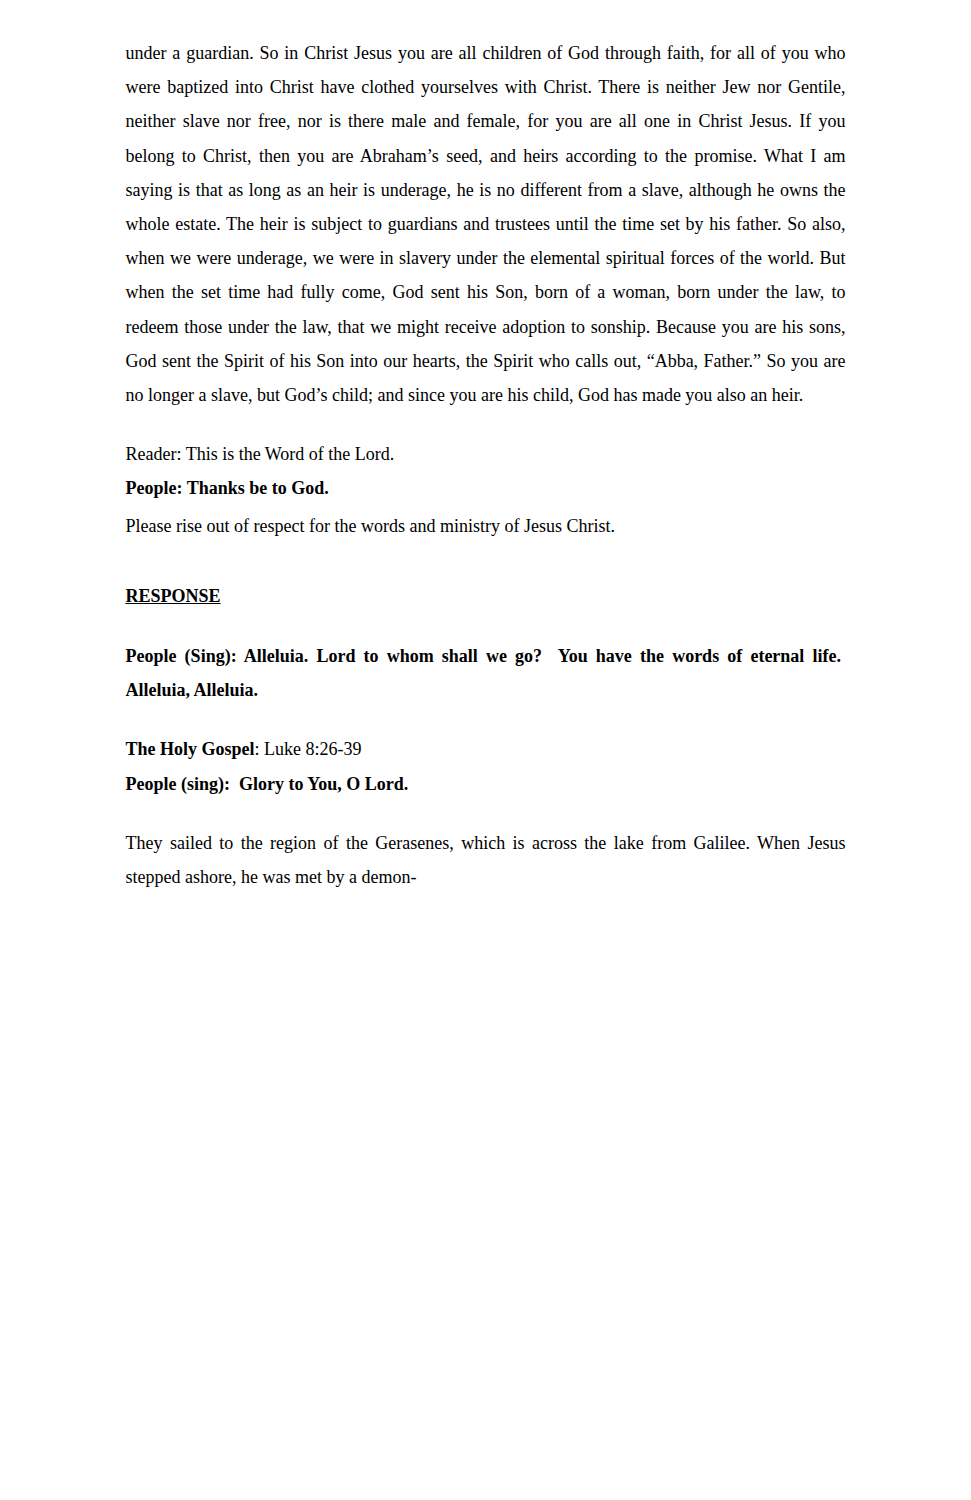under a guardian. So in Christ Jesus you are all children of God through faith, for all of you who were baptized into Christ have clothed yourselves with Christ. There is neither Jew nor Gentile, neither slave nor free, nor is there male and female, for you are all one in Christ Jesus. If you belong to Christ, then you are Abraham’s seed, and heirs according to the promise. What I am saying is that as long as an heir is underage, he is no different from a slave, although he owns the whole estate. The heir is subject to guardians and trustees until the time set by his father. So also, when we were underage, we were in slavery under the elemental spiritual forces of the world. But when the set time had fully come, God sent his Son, born of a woman, born under the law, to redeem those under the law, that we might receive adoption to sonship. Because you are his sons, God sent the Spirit of his Son into our hearts, the Spirit who calls out, “Abba, Father.” So you are no longer a slave, but God’s child; and since you are his child, God has made you also an heir.
Reader: This is the Word of the Lord.
People: Thanks be to God.
Please rise out of respect for the words and ministry of Jesus Christ.
RESPONSE
People (Sing): Alleluia. Lord to whom shall we go? You have the words of eternal life. Alleluia, Alleluia.
The Holy Gospel: Luke 8:26-39
People (sing): Glory to You, O Lord.
They sailed to the region of the Gerasenes, which is across the lake from Galilee. When Jesus stepped ashore, he was met by a demon-